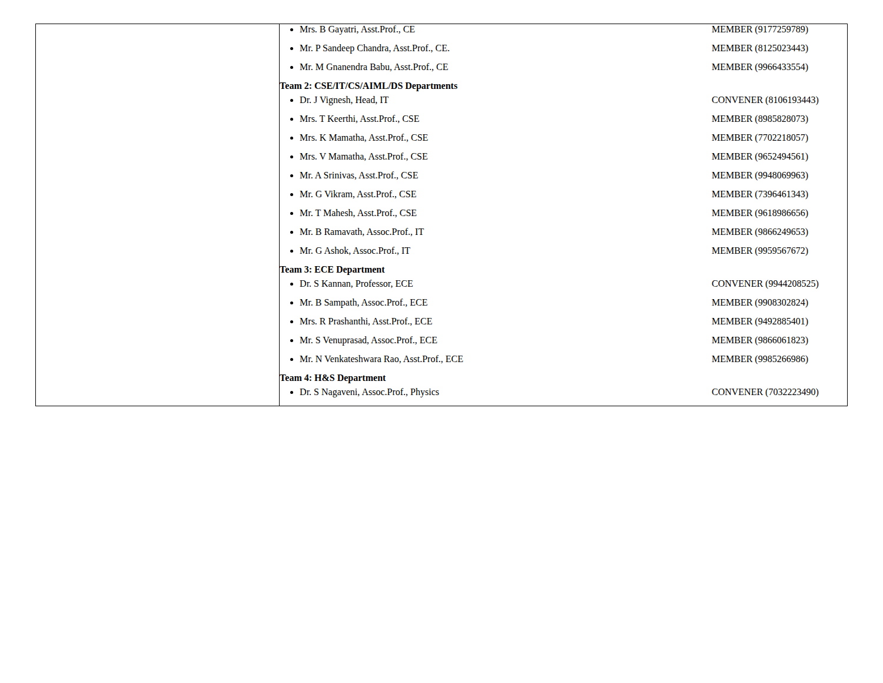| | Mrs. B Gayatri, Asst.Prof., CE MEMBER (9177259789) Mr. P Sandeep Chandra, Asst.Prof., CE. MEMBER (8125023443) Mr. M Gnanendra Babu, Asst.Prof., CE MEMBER (9966433554) Team 2: CSE/IT/CS/AIML/DS Departments Dr. J Vignesh, Head, IT CONVENER (8106193443) Mrs. T Keerthi, Asst.Prof., CSE MEMBER (8985828073) Mrs. K Mamatha, Asst.Prof., CSE MEMBER (7702218057) Mrs. V Mamatha, Asst.Prof., CSE MEMBER (9652494561) Mr. A Srinivas, Asst.Prof., CSE MEMBER (9948069963) Mr. G Vikram, Asst.Prof., CSE MEMBER (7396461343) Mr. T Mahesh, Asst.Prof., CSE MEMBER (9618986656) Mr. B Ramavath, Assoc.Prof., IT MEMBER (9866249653) Mr. G Ashok, Assoc.Prof., IT MEMBER (9959567672) Team 3: ECE Department Dr. S Kannan, Professor, ECE CONVENER (9944208525) Mr. B Sampath, Assoc.Prof., ECE MEMBER (9908302824) Mrs. R Prashanthi, Asst.Prof., ECE MEMBER (9492885401) Mr. S Venuprasad, Assoc.Prof., ECE MEMBER (9866061823) Mr. N Venkateshwara Rao, Asst.Prof., ECE MEMBER (9985266986) Team 4: H&S Department Dr. S Nagaveni, Assoc.Prof., Physics CONVENER (7032223490) |